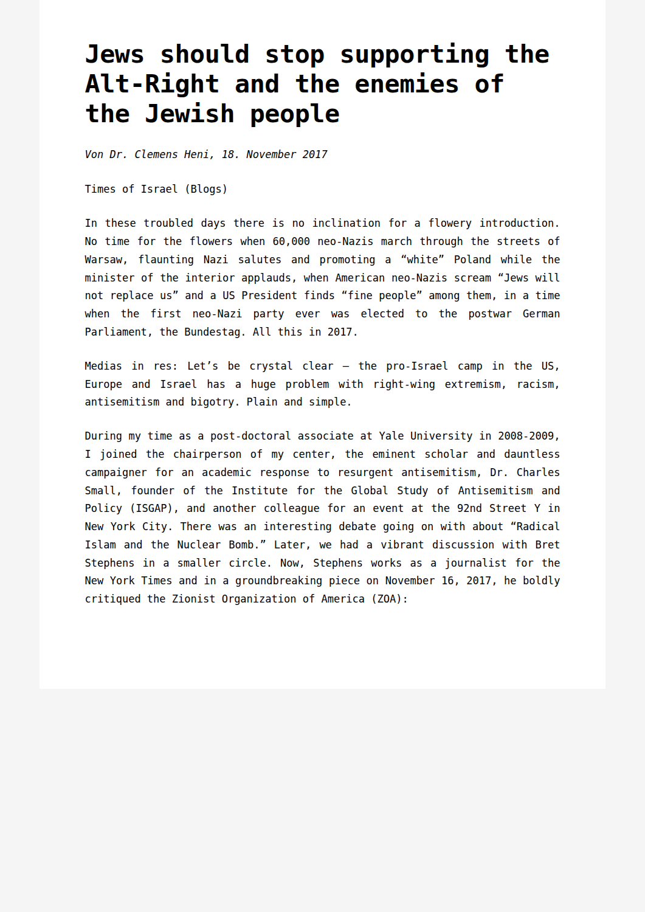Jews should stop supporting the Alt-Right and the enemies of the Jewish people
Von Dr. Clemens Heni, 18. November 2017
Times of Israel (Blogs)
In these troubled days there is no inclination for a flowery introduction. No time for the flowers when 60,000 neo-Nazis march through the streets of Warsaw, flaunting Nazi salutes and promoting a “white” Poland while the minister of the interior applauds, when American neo-Nazis scream “Jews will not replace us” and a US President finds “fine people” among them, in a time when the first neo-Nazi party ever was elected to the postwar German Parliament, the Bundestag. All this in 2017.
Medias in res: Let’s be crystal clear – the pro-Israel camp in the US, Europe and Israel has a huge problem with right-wing extremism, racism, antisemitism and bigotry. Plain and simple.
During my time as a post-doctoral associate at Yale University in 2008-2009, I joined the chairperson of my center, the eminent scholar and dauntless campaigner for an academic response to resurgent antisemitism, Dr. Charles Small, founder of the Institute for the Global Study of Antisemitism and Policy (ISGAP), and another colleague for an event at the 92nd Street Y in New York City. There was an interesting debate going on with about “Radical Islam and the Nuclear Bomb.” Later, we had a vibrant discussion with Bret Stephens in a smaller circle. Now, Stephens works as a journalist for the New York Times and in a groundbreaking piece on November 16, 2017, he boldly critiqued the Zionist Organization of America (ZOA):